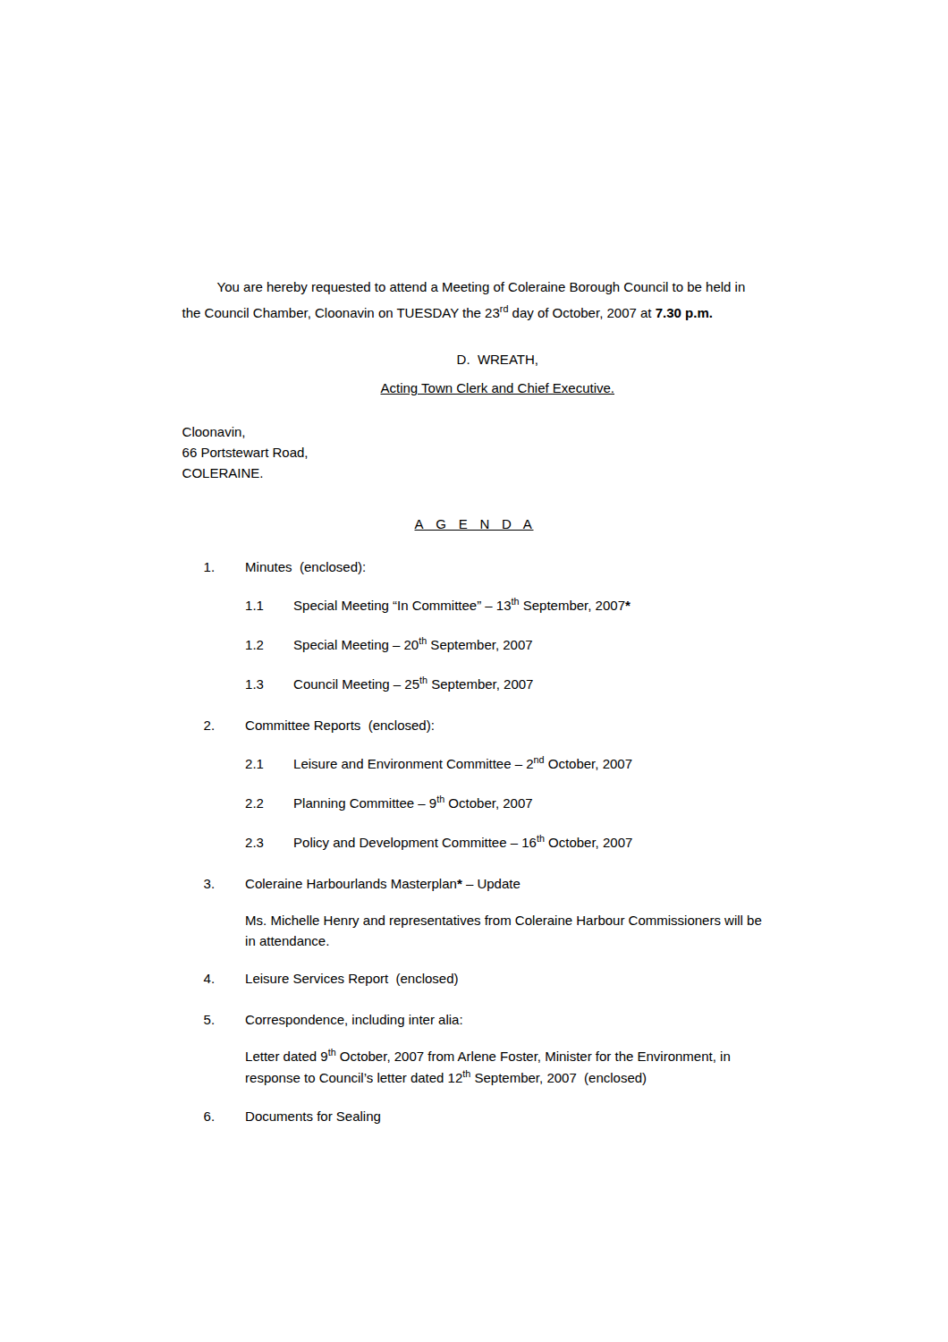You are hereby requested to attend a Meeting of Coleraine Borough Council to be held in the Council Chamber, Cloonavin on TUESDAY the 23rd day of October, 2007 at 7.30 p.m.
D. WREATH,
Acting Town Clerk and Chief Executive.
Cloonavin,
66 Portstewart Road,
COLERAINE.
A G E N D A
1. Minutes (enclosed):
1.1 Special Meeting “In Committee” – 13th September, 2007*
1.2 Special Meeting – 20th September, 2007
1.3 Council Meeting – 25th September, 2007
2. Committee Reports (enclosed):
2.1 Leisure and Environment Committee – 2nd October, 2007
2.2 Planning Committee – 9th October, 2007
2.3 Policy and Development Committee – 16th October, 2007
3. Coleraine Harbourlands Masterplan* – Update
Ms. Michelle Henry and representatives from Coleraine Harbour Commissioners will be in attendance.
4. Leisure Services Report (enclosed)
5. Correspondence, including inter alia:
Letter dated 9th October, 2007 from Arlene Foster, Minister for the Environment, in response to Council’s letter dated 12th September, 2007 (enclosed)
6. Documents for Sealing